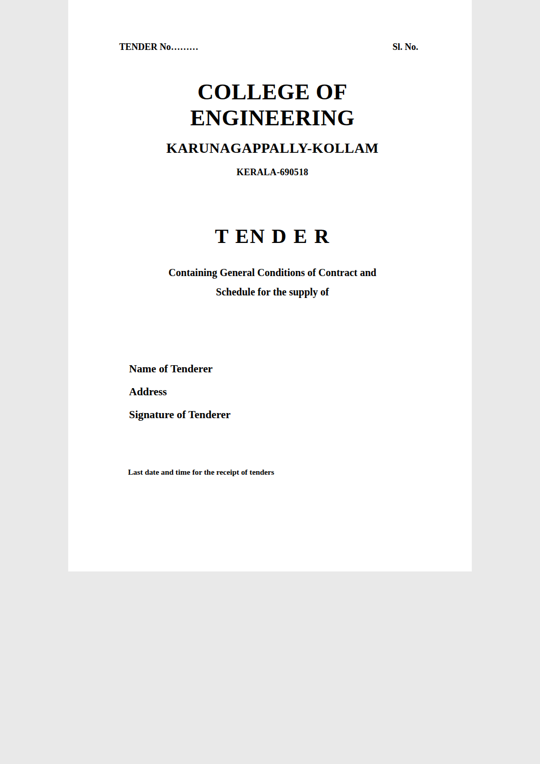TENDER No……… Sl. No.
COLLEGE OF ENGINEERING
KARUNAGAPPALLY-KOLLAM
KERALA-690518
T EN D E R
Containing General Conditions of Contract and
Schedule for the supply of
Name of Tenderer
Address
Signature of Tenderer
Last date and time for the receipt of tenders